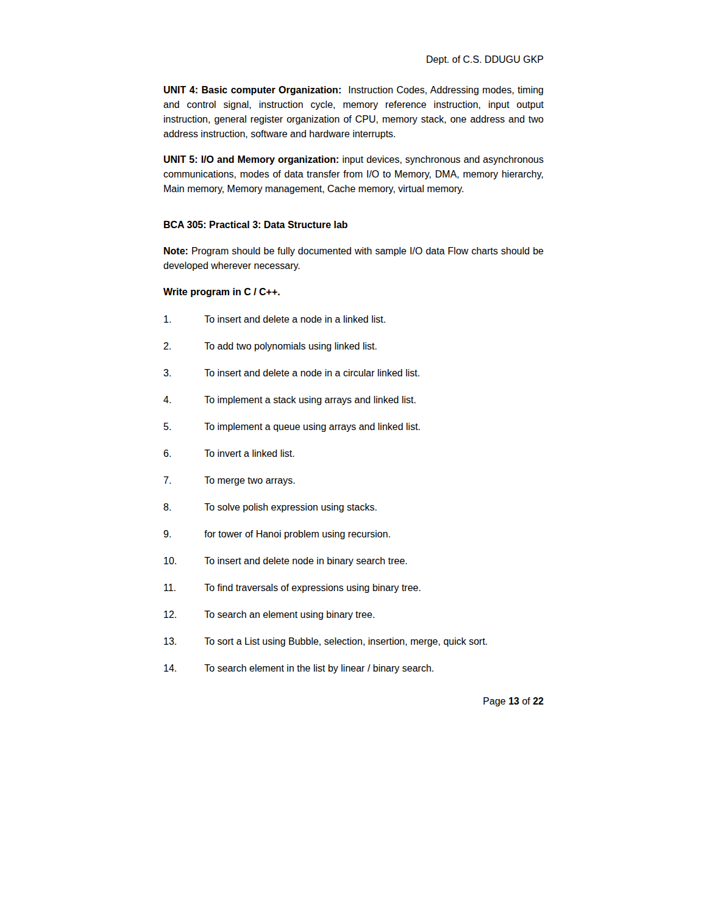Dept. of C.S. DDUGU GKP
UNIT 4: Basic computer Organization: Instruction Codes, Addressing modes, timing and control signal, instruction cycle, memory reference instruction, input output instruction, general register organization of CPU, memory stack, one address and two address instruction, software and hardware interrupts.
UNIT 5: I/O and Memory organization: input devices, synchronous and asynchronous communications, modes of data transfer from I/O to Memory, DMA, memory hierarchy, Main memory, Memory management, Cache memory, virtual memory.
BCA 305: Practical 3: Data Structure lab
Note: Program should be fully documented with sample I/O data Flow charts should be developed wherever necessary.
Write program in C / C++.
1. To insert and delete a node in a linked list.
2. To add two polynomials using linked list.
3. To insert and delete a node in a circular linked list.
4. To implement a stack using arrays and linked list.
5. To implement a queue using arrays and linked list.
6. To invert a linked list.
7. To merge two arrays.
8. To solve polish expression using stacks.
9. for tower of Hanoi problem using recursion.
10. To insert and delete node in binary search tree.
11. To find traversals of expressions using binary tree.
12. To search an element using binary tree.
13. To sort a List using Bubble, selection, insertion, merge, quick sort.
14. To search element in the list by linear / binary search.
Page 13 of 22